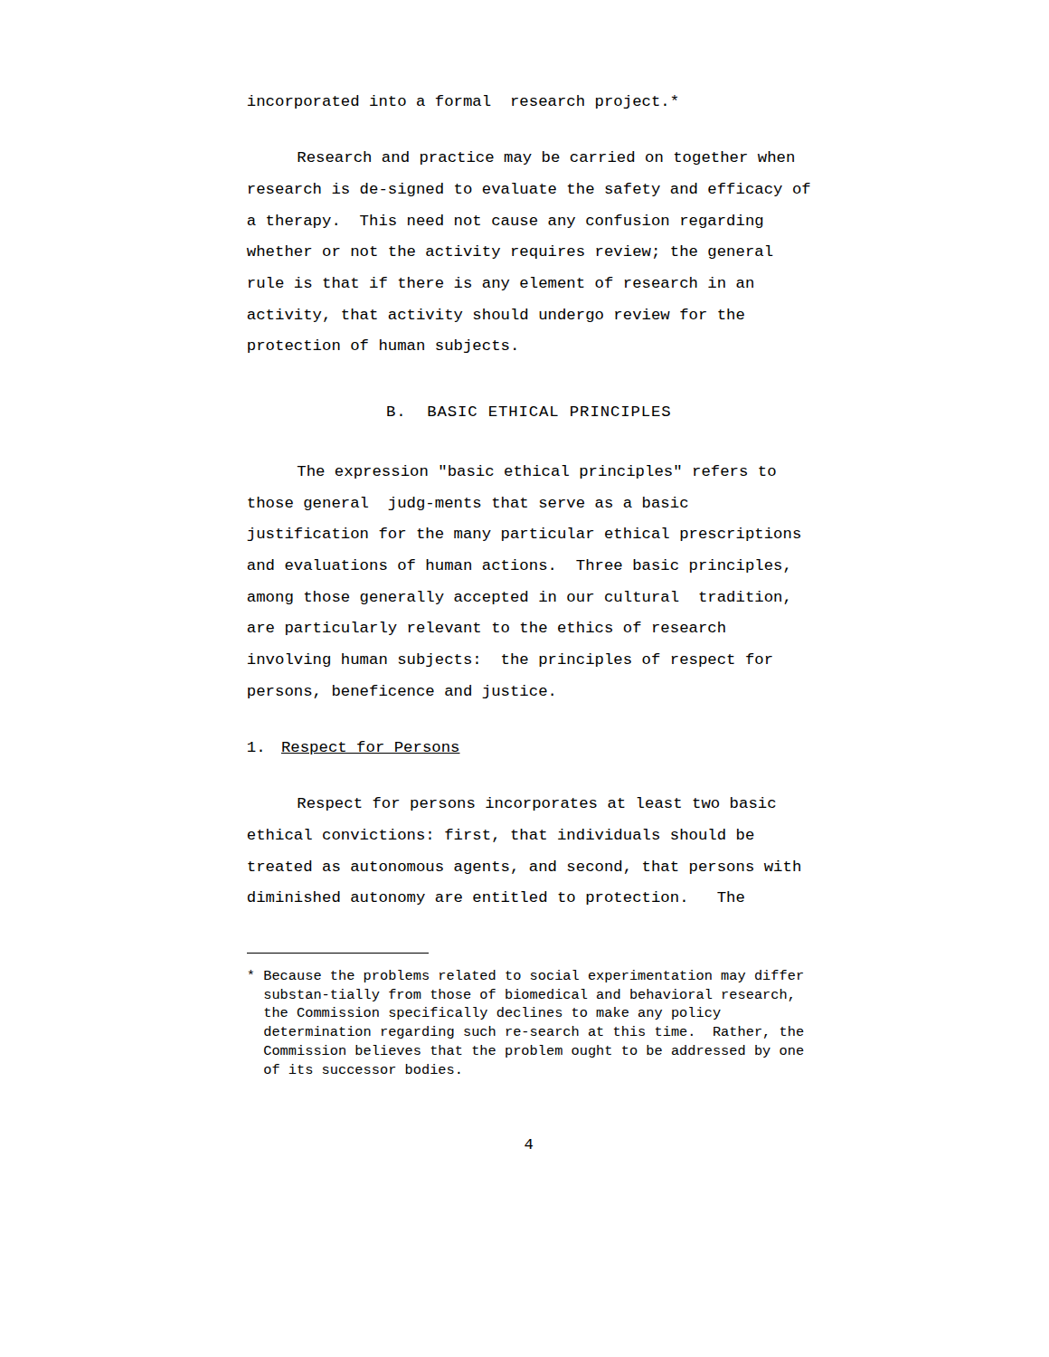incorporated into a formal research project.*
Research and practice may be carried on together when research is de‑signed to evaluate the safety and efficacy of a therapy. This need not cause any confusion regarding whether or not the activity requires review; the general rule is that if there is any element of research in an activity, that activity should undergo review for the protection of human subjects.
B. BASIC ETHICAL PRINCIPLES
The expression "basic ethical principles" refers to those general judg‑ments that serve as a basic justification for the many particular ethical prescriptions and evaluations of human actions. Three basic principles, among those generally accepted in our cultural tradition, are particularly relevant to the ethics of research involving human subjects: the principles of respect for persons, beneficence and justice.
1. Respect for Persons
Respect for persons incorporates at least two basic ethical convictions: first, that individuals should be treated as autonomous agents, and second, that persons with diminished autonomy are entitled to protection. The
* Because the problems related to social experimentation may differ substan‑tially from those of biomedical and behavioral research, the Commission specifically declines to make any policy determination regarding such re‑search at this time. Rather, the Commission believes that the problem ought to be addressed by one of its successor bodies.
4